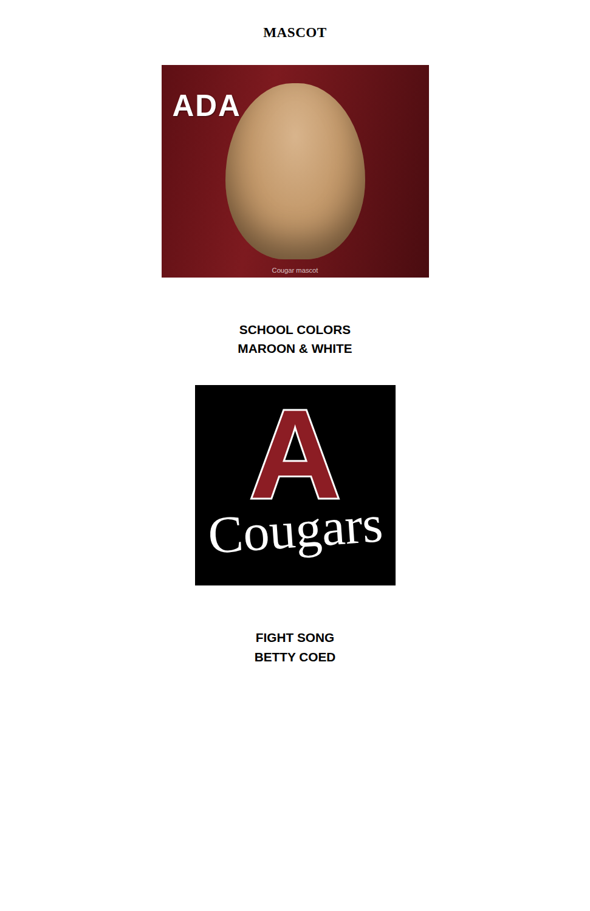MASCOT
Cougar mascot
SCHOOL COLORS
MAROON & WHITE
A Cougars
FIGHT SONG
BETTY COED